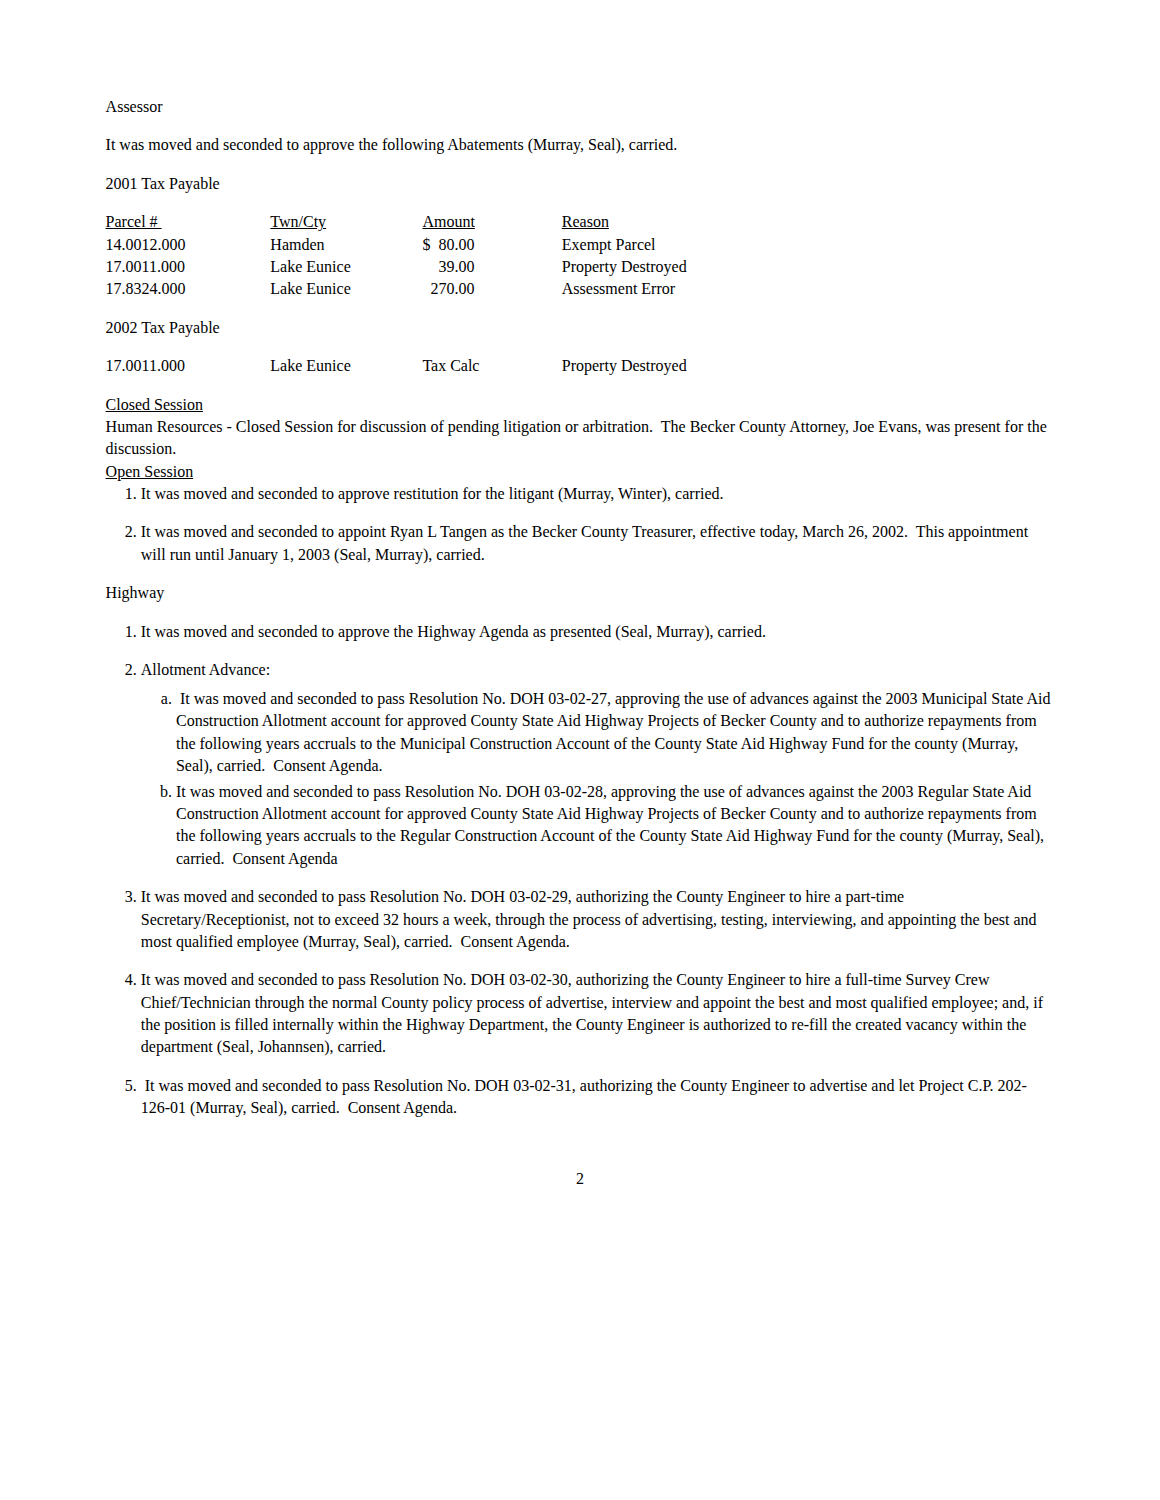Assessor
It was moved and seconded to approve the following Abatements (Murray, Seal), carried.
2001 Tax Payable
| Parcel # | Twn/Cty | Amount | Reason |
| --- | --- | --- | --- |
| 14.0012.000 | Hamden | $ 80.00 | Exempt Parcel |
| 17.0011.000 | Lake Eunice | 39.00 | Property Destroyed |
| 17.8324.000 | Lake Eunice | 270.00 | Assessment Error |
2002 Tax Payable
| 17.0011.000 | Lake Eunice | Tax Calc | Property Destroyed |
Closed Session
Human Resources - Closed Session for discussion of pending litigation or arbitration. The Becker County Attorney, Joe Evans, was present for the discussion.
Open Session
It was moved and seconded to approve restitution for the litigant (Murray, Winter), carried.
It was moved and seconded to appoint Ryan L Tangen as the Becker County Treasurer, effective today, March 26, 2002. This appointment will run until January 1, 2003 (Seal, Murray), carried.
Highway
It was moved and seconded to approve the Highway Agenda as presented (Seal, Murray), carried.
Allotment Advance:
It was moved and seconded to pass Resolution No. DOH 03-02-27, approving the use of advances against the 2003 Municipal State Aid Construction Allotment account for approved County State Aid Highway Projects of Becker County and to authorize repayments from the following years accruals to the Municipal Construction Account of the County State Aid Highway Fund for the county (Murray, Seal), carried. Consent Agenda.
It was moved and seconded to pass Resolution No. DOH 03-02-28, approving the use of advances against the 2003 Regular State Aid Construction Allotment account for approved County State Aid Highway Projects of Becker County and to authorize repayments from the following years accruals to the Regular Construction Account of the County State Aid Highway Fund for the county (Murray, Seal), carried. Consent Agenda
It was moved and seconded to pass Resolution No. DOH 03-02-29, authorizing the County Engineer to hire a part-time Secretary/Receptionist, not to exceed 32 hours a week, through the process of advertising, testing, interviewing, and appointing the best and most qualified employee (Murray, Seal), carried. Consent Agenda.
It was moved and seconded to pass Resolution No. DOH 03-02-30, authorizing the County Engineer to hire a full-time Survey Crew Chief/Technician through the normal County policy process of advertise, interview and appoint the best and most qualified employee; and, if the position is filled internally within the Highway Department, the County Engineer is authorized to re-fill the created vacancy within the department (Seal, Johannsen), carried.
It was moved and seconded to pass Resolution No. DOH 03-02-31, authorizing the County Engineer to advertise and let Project C.P. 202-126-01 (Murray, Seal), carried. Consent Agenda.
2